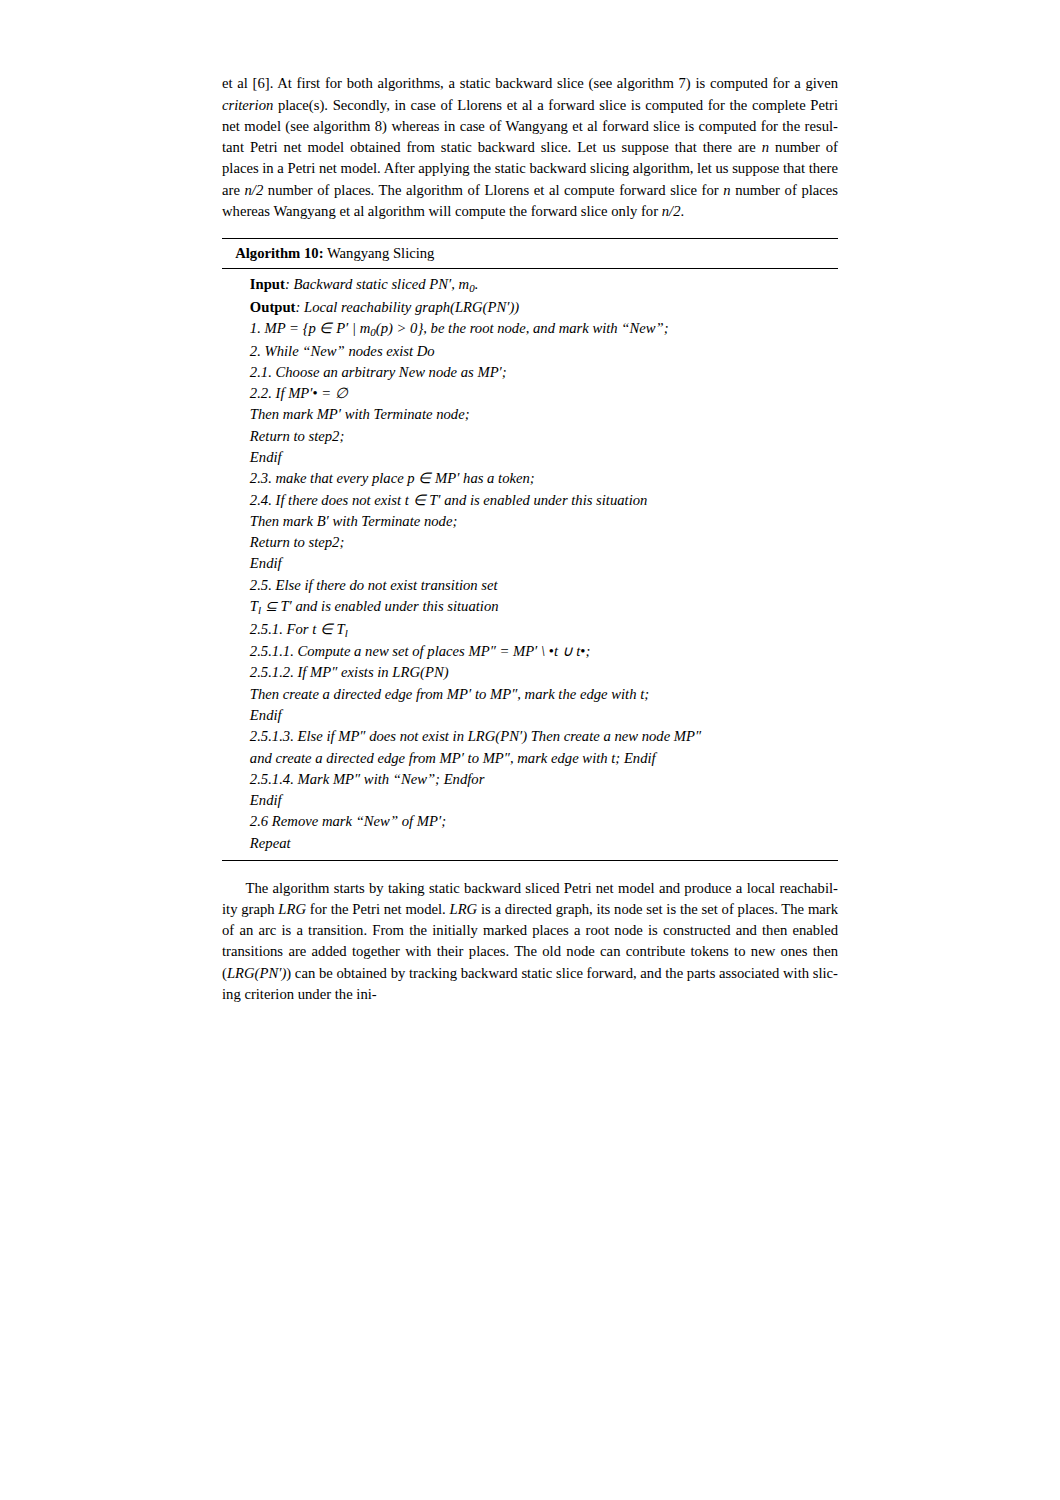et al [6]. At first for both algorithms, a static backward slice (see algorithm 7) is computed for a given criterion place(s). Secondly, in case of Llorens et al a forward slice is computed for the complete Petri net model (see algorithm 8) whereas in case of Wangyang et al forward slice is computed for the resultant Petri net model obtained from static backward slice. Let us suppose that there are n number of places in a Petri net model. After applying the static backward slicing algorithm, let us suppose that there are n/2 number of places. The algorithm of Llorens et al compute forward slice for n number of places whereas Wangyang et al algorithm will compute the forward slice only for n/2.
Algorithm 10: Wangyang Slicing
Input: Backward static sliced PN′, m0.
Output: Local reachability graph(LRG(PN′))
1. MP = {p ∈ P′ | m0(p) > 0}, be the root node, and mark with “New”;
2. While “New” nodes exist Do
2.1. Choose an arbitrary New node as MP′;
2.2. If MP′• = ∅
Then mark MP′ with Terminate node;
Return to step2;
Endif
2.3. make that every place p ∈ MP′ has a token;
2.4. If there does not exist t ∈ T′ and is enabled under this situation
Then mark B′ with Terminate node;
Return to step2;
Endif
2.5. Else if there do not exist transition set
Tl ⊆ T′ and is enabled under this situation
2.5.1. For t ∈ Tl
2.5.1.1. Compute a new set of places MP″ = MP′ \ •t ∪ t•;
2.5.1.2. If MP″ exists in LRG(PN)
Then create a directed edge from MP′ to MP″, mark the edge with t;
Endif
2.5.1.3. Else if MP″ does not exist in LRG(PN′) Then create a new node MP″
and create a directed edge from MP′ to MP″, mark edge with t; Endif
2.5.1.4. Mark MP″ with “New”; Endfor
Endif
2.6 Remove mark “New” of MP′;
Repeat
The algorithm starts by taking static backward sliced Petri net model and produce a local reachability graph LRG for the Petri net model. LRG is a directed graph, its node set is the set of places. The mark of an arc is a transition. From the initially marked places a root node is constructed and then enabled transitions are added together with their places. The old node can contribute tokens to new ones then (LRG(PN′)) can be obtained by tracking backward static slice forward, and the parts associated with slicing criterion under the ini-